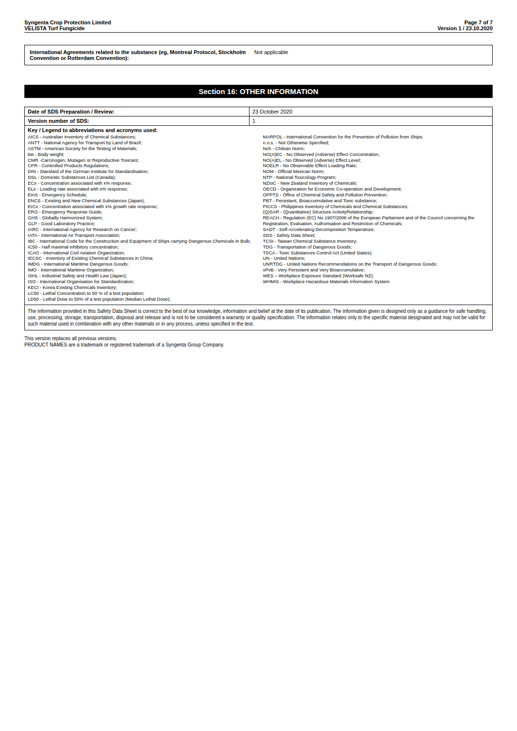Syngenta Crop Protection Limited
VELISTA Turf Fungicide
Page 7 of 7
Version 1 / 23.10.2020
International Agreements related to the substance (eg, Montreal Protocol, Stockholm Convention or Rotterdam Convention):
Not applicable
Section 16: OTHER INFORMATION
| Date of SDS Preparation / Review: | 23 October 2020 |
| Version number of SDS: | 1 |
Key / Legend to abbreviations and acronyms used:
AICS - Australian Inventory of Chemical Substances;
ANTT - National Agency for Transport by Land of Brazil;
ASTM - American Society for the Testing of Materials;
bw - Body weight;
CMR -Carcinogen, Mutagen or Reproductive Toxicant;
CPR - Controlled Products Regulations;
DIN - Standard of the German Institute for Standardisation;
DSL - Domestic Substances List (Canada);
ECx - Concentration associated with x% response;
ELx - Loading rate associated with x% response;
EmS - Emergency Schedule;
ENCS - Existing and New Chemical Substances (Japan);
ErCx - Concentration associated with x% growth rate response;
ERG - Emergency Response Guide;
GHS - Globally Harmonized System;
GLP - Good Laboratory Practice;
IARC - International Agency for Research on Cancer;
IATA - International Air Transport Association;
IBC - International Code for the Construction and Equipment of Ships carrying Dangerous Chemicals in Bulk;
IC50 - Half maximal inhibitory concentration;
ICAO - International Civil Aviation Organization;
IECSC - Inventory of Existing Chemical Substances in China;
IMDG - International Maritime Dangerous Goods;
IMO - International Maritime Organization;
ISHL - Industrial Safety and Health Law (Japan);
ISO - International Organisation for Standardization;
KECI - Korea Existing Chemicals Inventory;
LC50 - Lethal Concentration to 50 % of a test population;
LD50 - Lethal Dose to 50% of a test population (Median Lethal Dose);
MARPOL - International Convention for the Prevention of Pollution from Ships;
n.o.s. - Not Otherwise Specified;
Nch - Chilean Norm;
NO(A)EC - No Observed (Adverse) Effect Concentration;
NO(A)EL - No Observed (Adverse) Effect Level;
NOELR - No Observable Effect Loading Rate;
NOM - Official Mexican Norm;
NTP - National Toxicology Program;
NZIoC - New Zealand Inventory of Chemicals;
OECD - Organization for Economic Co-operation and Development;
OPPTS - Office of Chemical Safety and Pollution Prevention;
PBT - Persistent, Bioaccumulative and Toxic substance;
PICCS - Philippines Inventory of Chemicals and Chemical Substances;
(Q)SAR - (Quantitative) Structure ActivityRelationship;
REACH - Regulation (EC) No 1907/2006 of the European Parliament and of the Council concerning the Registration, Evaluation, Authorisation and Restriction of Chemicals;
SADT - Self-Accelerating Decomposition Temperature;
SDS - Safety Data Sheet;
TCSI - Taiwan Chemical Substance Inventory;
TDG - Transportation of Dangerous Goods;
TSCA - Toxic Substances Control Act (United States);
UN - United Nations;
UNRTDG - United Nations Recommendations on the Transport of Dangerous Goods;
vPvB - Very Persistent and Very Bioaccumulative;
WES – Workplace Exposure Standard (Worksafe NZ);
WHMIS - Workplace Hazardous Materials Information System
The information provided in this Safety Data Sheet is correct to the best of our knowledge, information and belief at the date of its publication. The information given is designed only as a guidance for safe handling, use, processing, storage, transportation, disposal and release and is not to be considered a warranty or quality specification. The information relates only to the specific material designated and may not be valid for such material used in combination with any other materials or in any process, unless specified in the test.
This version replaces all previous versions.
PRODUCT NAMES are a trademark or registered trademark of a Syngenta Group Company.